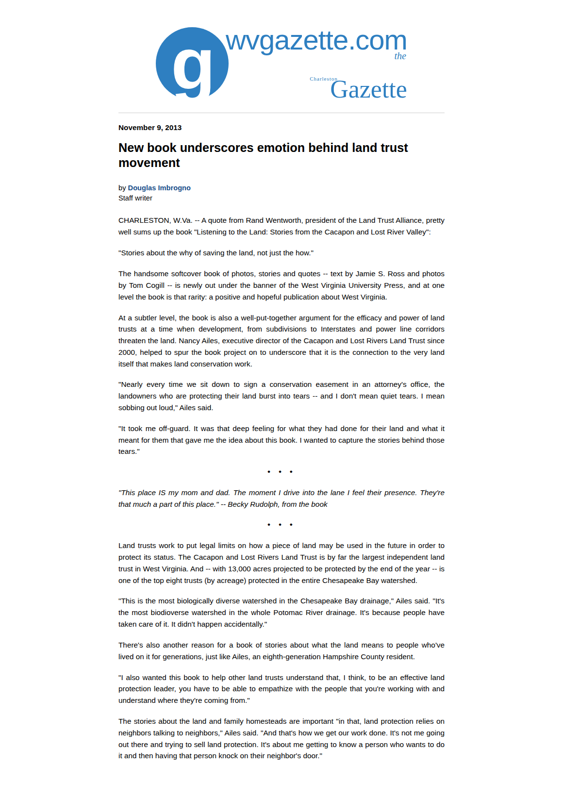gwvgazette.com the Charleston Gazette
November 9, 2013
New book underscores emotion behind land trust movement
by Douglas Imbrogno
Staff writer
CHARLESTON, W.Va. -- A quote from Rand Wentworth, president of the Land Trust Alliance, pretty well sums up the book "Listening to the Land: Stories from the Cacapon and Lost River Valley":
"Stories about the why of saving the land, not just the how."
The handsome softcover book of photos, stories and quotes -- text by Jamie S. Ross and photos by Tom Cogill -- is newly out under the banner of the West Virginia University Press, and at one level the book is that rarity: a positive and hopeful publication about West Virginia.
At a subtler level, the book is also a well-put-together argument for the efficacy and power of land trusts at a time when development, from subdivisions to Interstates and power line corridors threaten the land. Nancy Ailes, executive director of the Cacapon and Lost Rivers Land Trust since 2000, helped to spur the book project on to underscore that it is the connection to the very land itself that makes land conservation work.
"Nearly every time we sit down to sign a conservation easement in an attorney's office, the landowners who are protecting their land burst into tears -- and I don't mean quiet tears. I mean sobbing out loud," Ailes said.
"It took me off-guard. It was that deep feeling for what they had done for their land and what it meant for them that gave me the idea about this book. I wanted to capture the stories behind those tears."
• • •
"This place IS my mom and dad. The moment I drive into the lane I feel their presence. They're that much a part of this place." -- Becky Rudolph, from the book
• • •
Land trusts work to put legal limits on how a piece of land may be used in the future in order to protect its status. The Cacapon and Lost Rivers Land Trust is by far the largest independent land trust in West Virginia. And -- with 13,000 acres projected to be protected by the end of the year -- is one of the top eight trusts (by acreage) protected in the entire Chesapeake Bay watershed.
"This is the most biologically diverse watershed in the Chesapeake Bay drainage," Ailes said. "It's the most biodioverse watershed in the whole Potomac River drainage. It's because people have taken care of it. It didn't happen accidentally."
There's also another reason for a book of stories about what the land means to people who've lived on it for generations, just like Ailes, an eighth-generation Hampshire County resident.
"I also wanted this book to help other land trusts understand that, I think, to be an effective land protection leader, you have to be able to empathize with the people that you're working with and understand where they're coming from."
The stories about the land and family homesteads are important "in that, land protection relies on neighbors talking to neighbors," Ailes said. "And that's how we get our work done. It's not me going out there and trying to sell land protection. It's about me getting to know a person who wants to do it and then having that person knock on their neighbor's door."